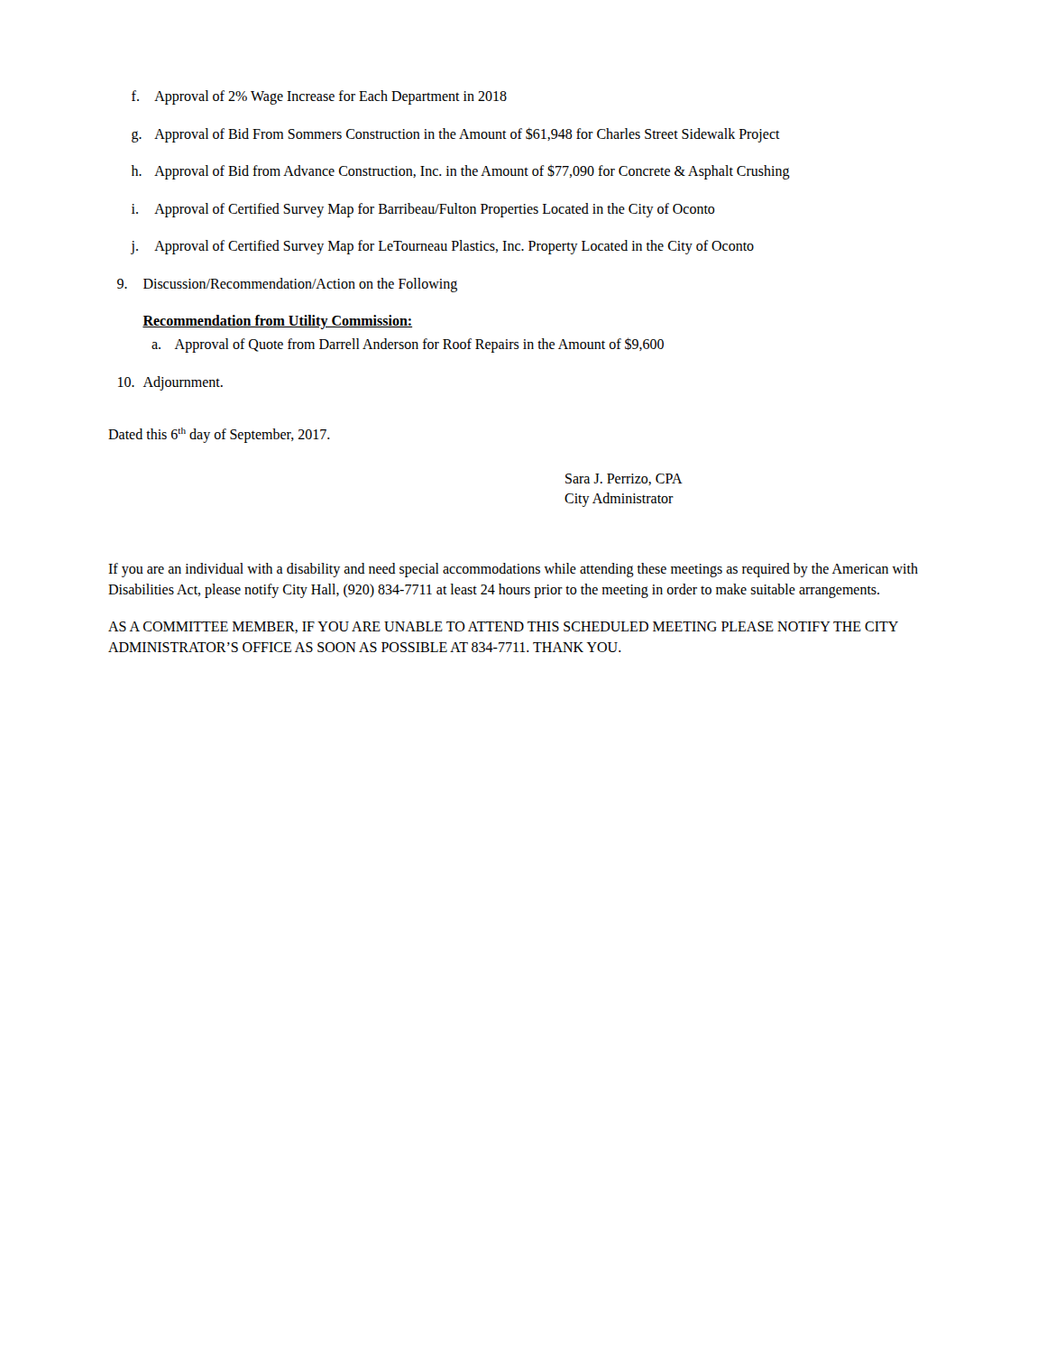f. Approval of 2% Wage Increase for Each Department in 2018
g. Approval of Bid From Sommers Construction in the Amount of $61,948 for Charles Street Sidewalk Project
h. Approval of Bid from Advance Construction, Inc. in the Amount of $77,090 for Concrete & Asphalt Crushing
i. Approval of Certified Survey Map for Barribeau/Fulton Properties Located in the City of Oconto
j. Approval of Certified Survey Map for LeTourneau Plastics, Inc. Property Located in the City of Oconto
9. Discussion/Recommendation/Action on the Following
Recommendation from Utility Commission:
a. Approval of Quote from Darrell Anderson for Roof Repairs in the Amount of $9,600
10. Adjournment.
Dated this 6th day of September, 2017.
Sara J. Perrizo, CPA
City Administrator
If you are an individual with a disability and need special accommodations while attending these meetings as required by the American with Disabilities Act, please notify City Hall, (920) 834-7711 at least 24 hours prior to the meeting in order to make suitable arrangements.
As a committee member, if you are unable to attend this scheduled meeting please notify the City Administrator’s office as soon as possible at 834-7711. Thank you.